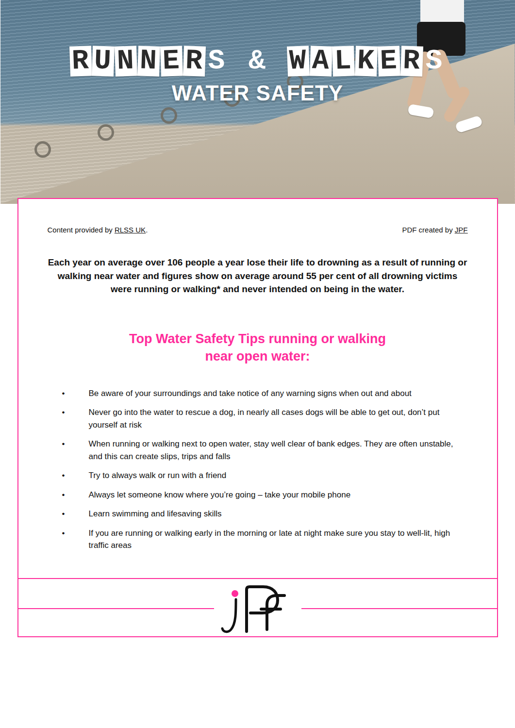RUNNERS & WALKERS
WATER SAFETY
Content provided by RLSS UK.
PDF created by JPF
Each year on average over 106 people a year lose their life to drowning as a result of running or walking near water and figures show on average around 55 per cent of all drowning victims were running or walking* and never intended on being in the water.
Top Water Safety Tips running or walking
near open water:
Be aware of your surroundings and take notice of any warning signs when out and about
Never go into the water to rescue a dog, in nearly all cases dogs will be able to get out, don’t put yourself at risk
When running or walking next to open water, stay well clear of bank edges. They are often unstable, and this can create slips, trips and falls
Try to always walk or run with a friend
Always let someone know where you’re going – take your mobile phone
Learn swimming and lifesaving skills
If you are running or walking early in the morning or late at night make sure you stay to well-lit, high traffic areas